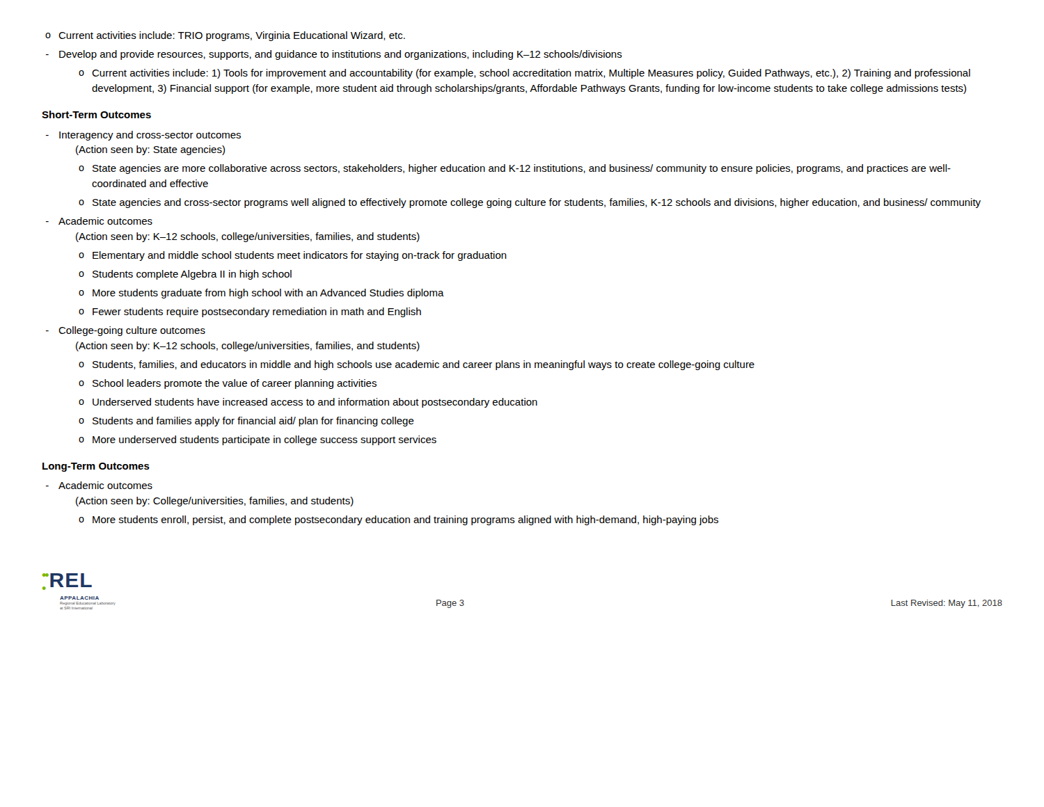Current activities include: TRIO programs, Virginia Educational Wizard, etc.
Develop and provide resources, supports, and guidance to institutions and organizations, including K–12 schools/divisions
Current activities include: 1) Tools for improvement and accountability (for example, school accreditation matrix, Multiple Measures policy, Guided Pathways, etc.), 2) Training and professional development, 3) Financial support (for example, more student aid through scholarships/grants, Affordable Pathways Grants, funding for low-income students to take college admissions tests)
Short-Term Outcomes
Interagency and cross-sector outcomes
(Action seen by: State agencies)
State agencies are more collaborative across sectors, stakeholders, higher education and K-12 institutions, and business/ community to ensure policies, programs, and practices are well-coordinated and effective
State agencies and cross-sector programs well aligned to effectively promote college going culture for students, families, K-12 schools and divisions, higher education, and business/ community
Academic outcomes
(Action seen by: K–12 schools, college/universities, families, and students)
Elementary and middle school students meet indicators for staying on-track for graduation
Students complete Algebra II in high school
More students graduate from high school with an Advanced Studies diploma
Fewer students require postsecondary remediation in math and English
College-going culture outcomes
(Action seen by: K–12 schools, college/universities, families, and students)
Students, families, and educators in middle and high schools use academic and career plans in meaningful ways to create college-going culture
School leaders promote the value of career planning activities
Underserved students have increased access to and information about postsecondary education
Students and families apply for financial aid/ plan for financing college
More underserved students participate in college success support services
Long-Term Outcomes
Academic outcomes
(Action seen by: College/universities, families, and students)
More students enroll, persist, and complete postsecondary education and training programs aligned with high-demand, high-paying jobs
| •• • REL APPALACHIA Regional Educational Laboratory at SRI International | Page 3 | Last Revised: May 11, 2018 |